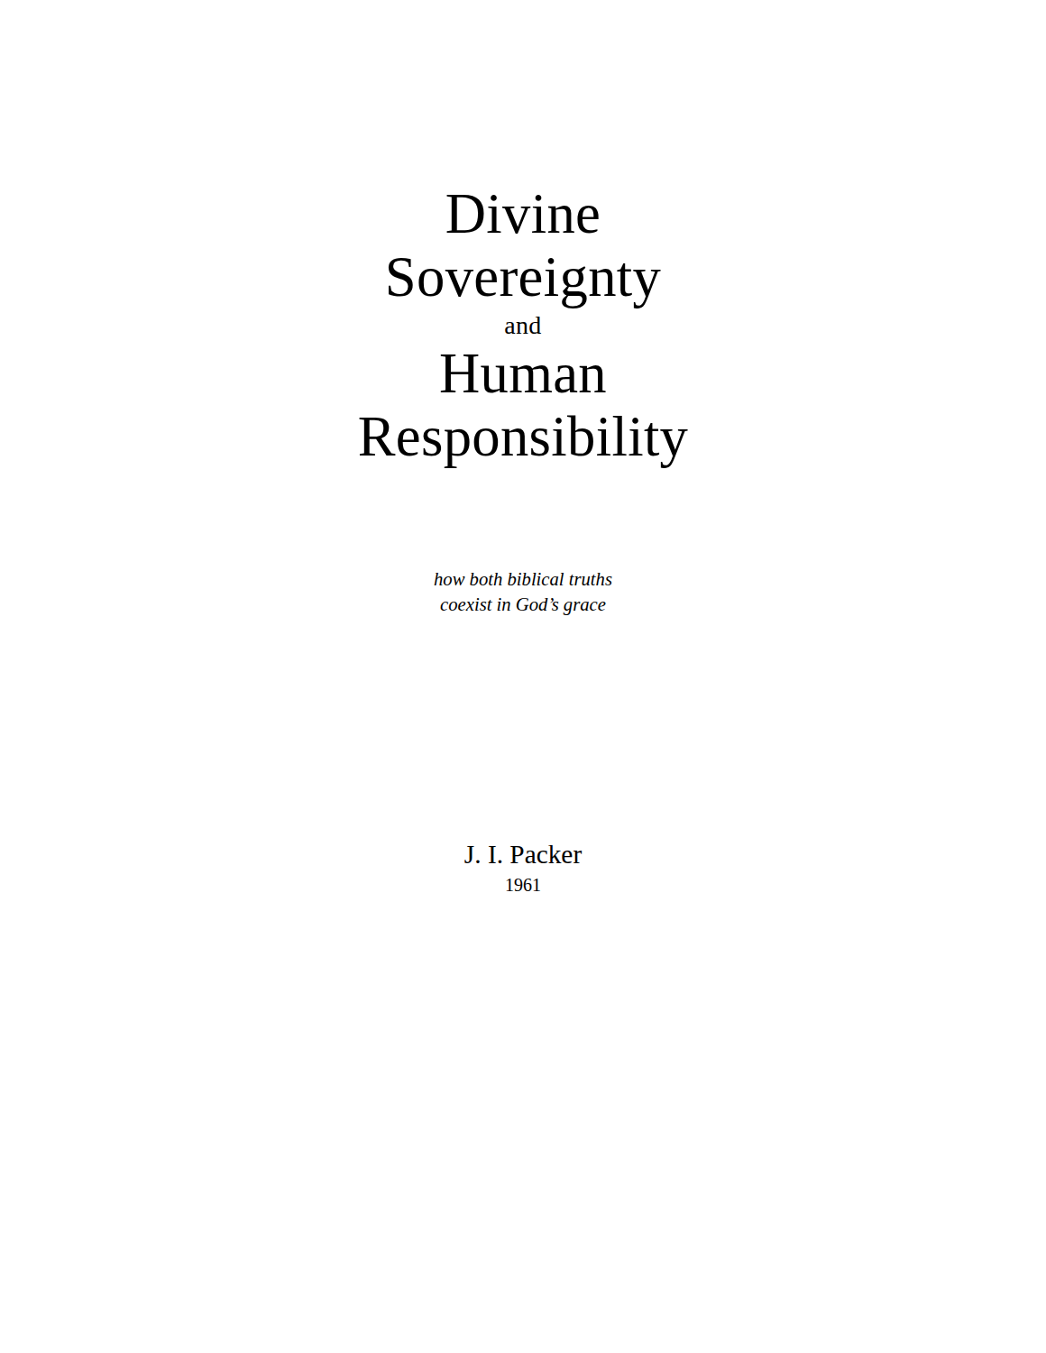Divine Sovereignty and Human Responsibility
how both biblical truths
coexist in God’s grace
J. I. Packer 1961